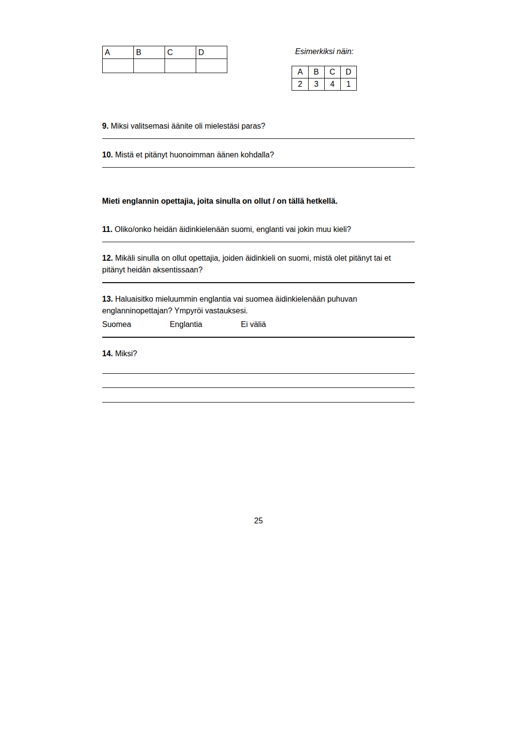| A | B | C | D |
Esimerkiksi näin:
| A | B | C | D |
| 2 | 3 | 4 | 1 |
9. Miksi valitsemasi äänite oli mielestäsi paras?
10. Mistä et pitänyt huonoimman äänen kohdalla?
Mieti englannin opettajia, joita sinulla on ollut / on tällä hetkellä.
11. Oliko/onko heidän äidinkielenään suomi, englanti vai jokin muu kieli?
12. Mikäli sinulla on ollut opettajia, joiden äidinkieli on suomi, mistä olet pitänyt tai et pitänyt heidän aksentissaan?
13. Haluaisitko mieluummin englantia vai suomea äidinkielenään puhuvan englanninopettajan? Ympyröi vastauksesi.
Suomea Englantia Ei väliä
14. Miksi?
25